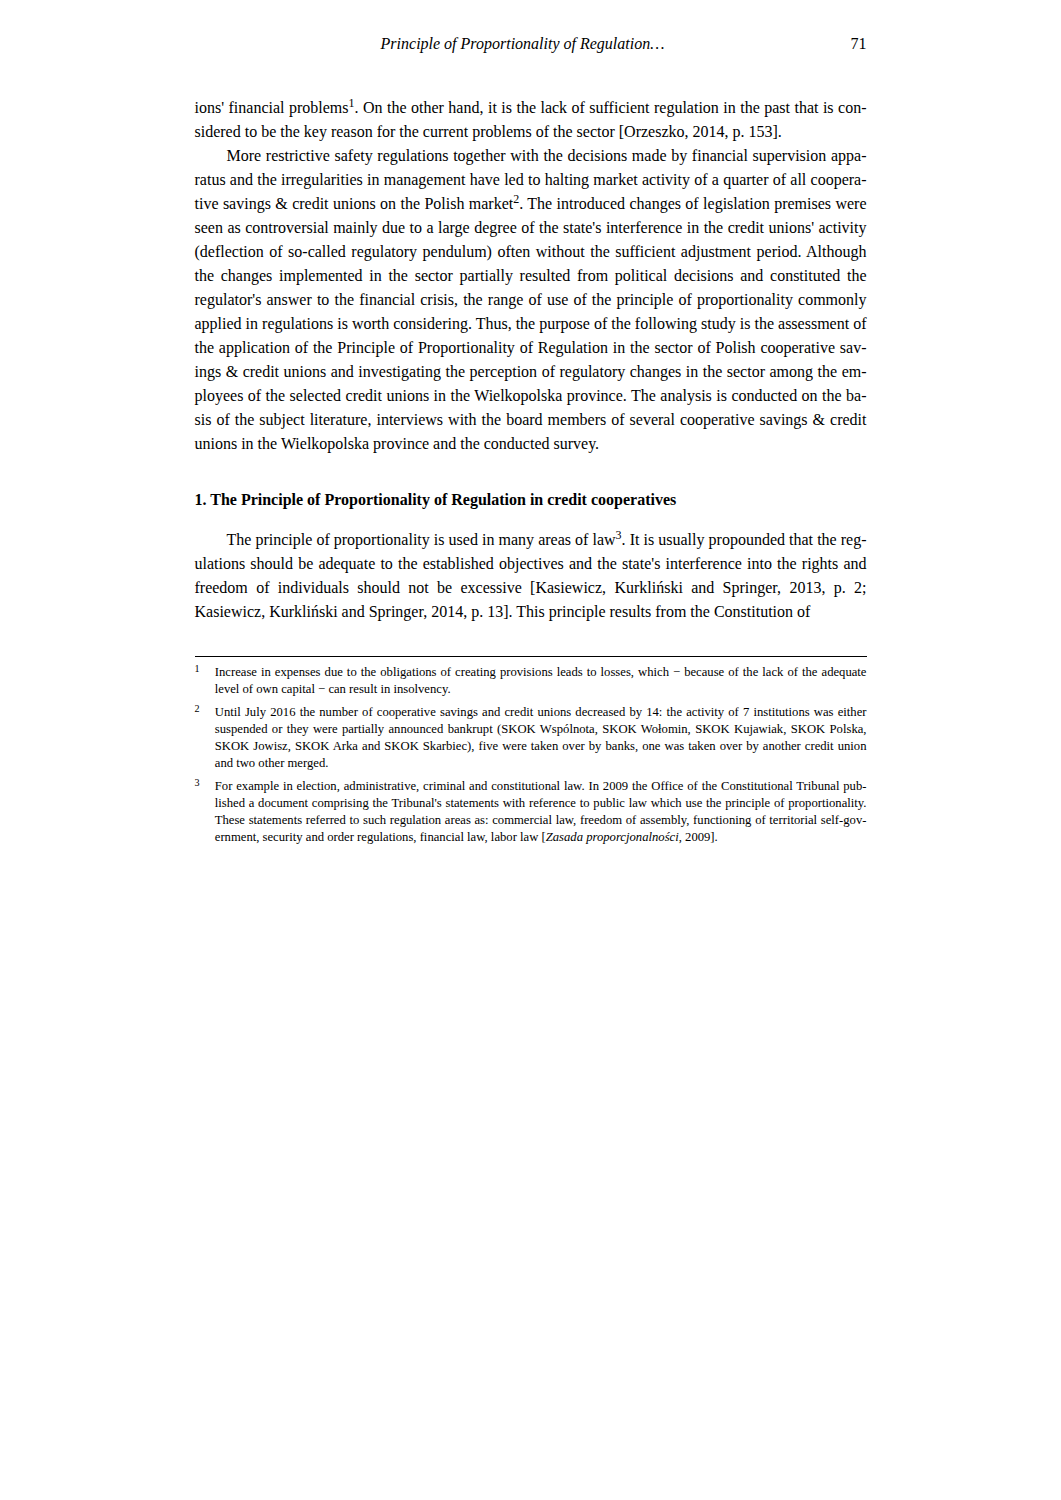Principle of Proportionality of Regulation… 71
ions' financial problems1. On the other hand, it is the lack of sufficient regulation in the past that is considered to be the key reason for the current problems of the sector [Orzeszko, 2014, p. 153].
More restrictive safety regulations together with the decisions made by financial supervision apparatus and the irregularities in management have led to halting market activity of a quarter of all cooperative savings & credit unions on the Polish market2. The introduced changes of legislation premises were seen as controversial mainly due to a large degree of the state's interference in the credit unions' activity (deflection of so-called regulatory pendulum) often without the sufficient adjustment period. Although the changes implemented in the sector partially resulted from political decisions and constituted the regulator's answer to the financial crisis, the range of use of the principle of proportionality commonly applied in regulations is worth considering. Thus, the purpose of the following study is the assessment of the application of the Principle of Proportionality of Regulation in the sector of Polish cooperative savings & credit unions and investigating the perception of regulatory changes in the sector among the employees of the selected credit unions in the Wielkopolska province. The analysis is conducted on the basis of the subject literature, interviews with the board members of several cooperative savings & credit unions in the Wielkopolska province and the conducted survey.
1. The Principle of Proportionality of Regulation in credit cooperatives
The principle of proportionality is used in many areas of law3. It is usually propounded that the regulations should be adequate to the established objectives and the state's interference into the rights and freedom of individuals should not be excessive [Kasiewicz, Kurkliński and Springer, 2013, p. 2; Kasiewicz, Kurkliński and Springer, 2014, p. 13]. This principle results from the Constitution of
Increase in expenses due to the obligations of creating provisions leads to losses, which − because of the lack of the adequate level of own capital − can result in insolvency.
Until July 2016 the number of cooperative savings and credit unions decreased by 14: the activity of 7 institutions was either suspended or they were partially announced bankrupt (SKOK Wspólnota, SKOK Wołomin, SKOK Kujawiak, SKOK Polska, SKOK Jowisz, SKOK Arka and SKOK Skarbiec), five were taken over by banks, one was taken over by another credit union and two other merged.
For example in election, administrative, criminal and constitutional law. In 2009 the Office of the Constitutional Tribunal published a document comprising the Tribunal's statements with reference to public law which use the principle of proportionality. These statements referred to such regulation areas as: commercial law, freedom of assembly, functioning of territorial self-government, security and order regulations, financial law, labor law [Zasada proporcjonalności, 2009].